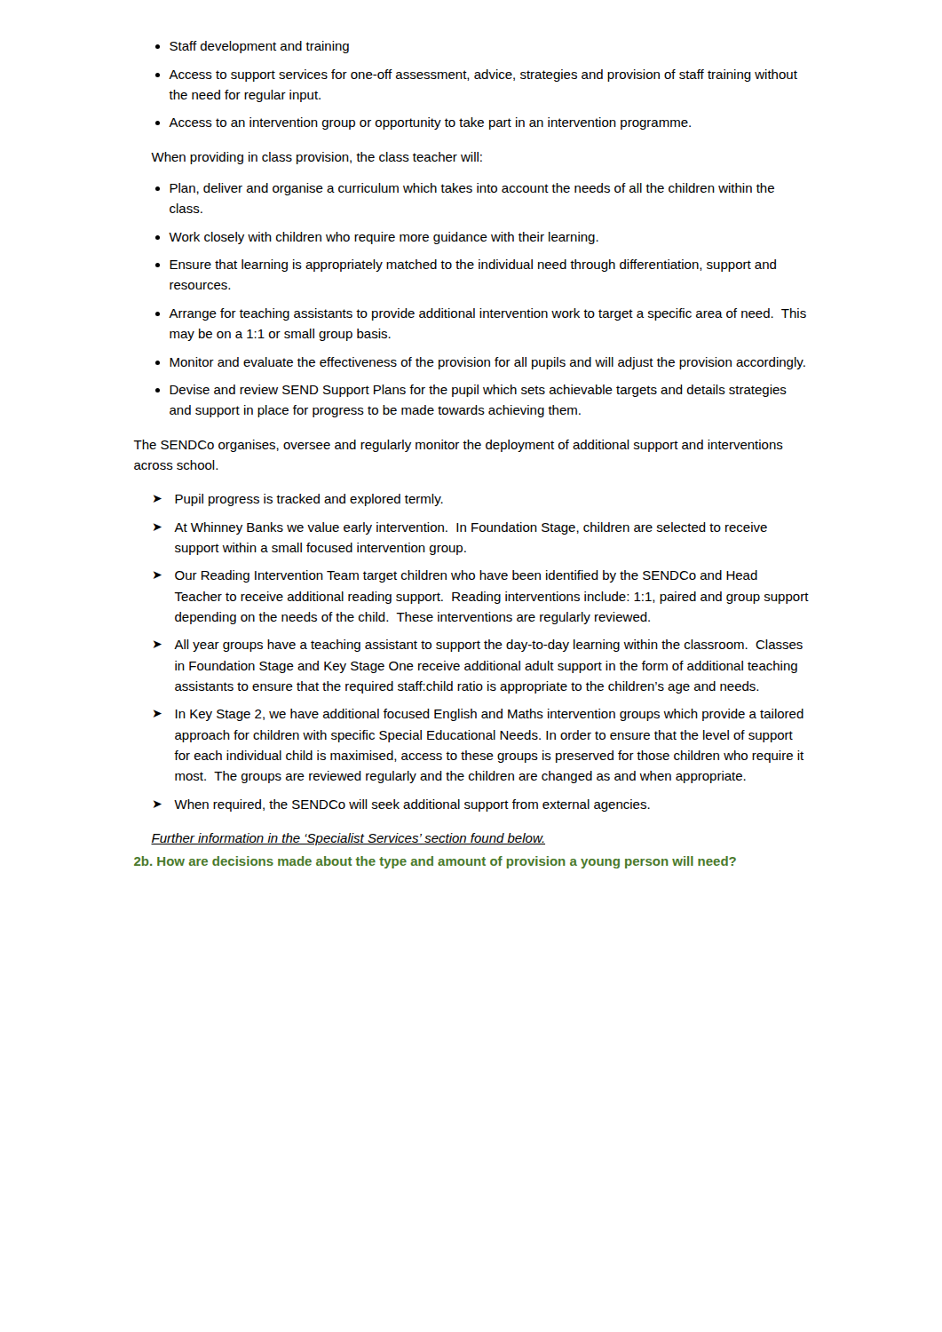Staff development and training
Access to support services for one-off assessment, advice, strategies and provision of staff training without the need for regular input.
Access to an intervention group or opportunity to take part in an intervention programme.
When providing in class provision, the class teacher will:
Plan, deliver and organise a curriculum which takes into account the needs of all the children within the class.
Work closely with children who require more guidance with their learning.
Ensure that learning is appropriately matched to the individual need through differentiation, support and resources.
Arrange for teaching assistants to provide additional intervention work to target a specific area of need. This may be on a 1:1 or small group basis.
Monitor and evaluate the effectiveness of the provision for all pupils and will adjust the provision accordingly.
Devise and review SEND Support Plans for the pupil which sets achievable targets and details strategies and support in place for progress to be made towards achieving them.
The SENDCo organises, oversee and regularly monitor the deployment of additional support and interventions across school.
Pupil progress is tracked and explored termly.
At Whinney Banks we value early intervention. In Foundation Stage, children are selected to receive support within a small focused intervention group.
Our Reading Intervention Team target children who have been identified by the SENDCo and Head Teacher to receive additional reading support. Reading interventions include: 1:1, paired and group support depending on the needs of the child. These interventions are regularly reviewed.
All year groups have a teaching assistant to support the day-to-day learning within the classroom. Classes in Foundation Stage and Key Stage One receive additional adult support in the form of additional teaching assistants to ensure that the required staff:child ratio is appropriate to the children’s age and needs.
In Key Stage 2, we have additional focused English and Maths intervention groups which provide a tailored approach for children with specific Special Educational Needs. In order to ensure that the level of support for each individual child is maximised, access to these groups is preserved for those children who require it most. The groups are reviewed regularly and the children are changed as and when appropriate.
When required, the SENDCo will seek additional support from external agencies.
Further information in the ‘Specialist Services’ section found below.
2b. How are decisions made about the type and amount of provision a young person will need?